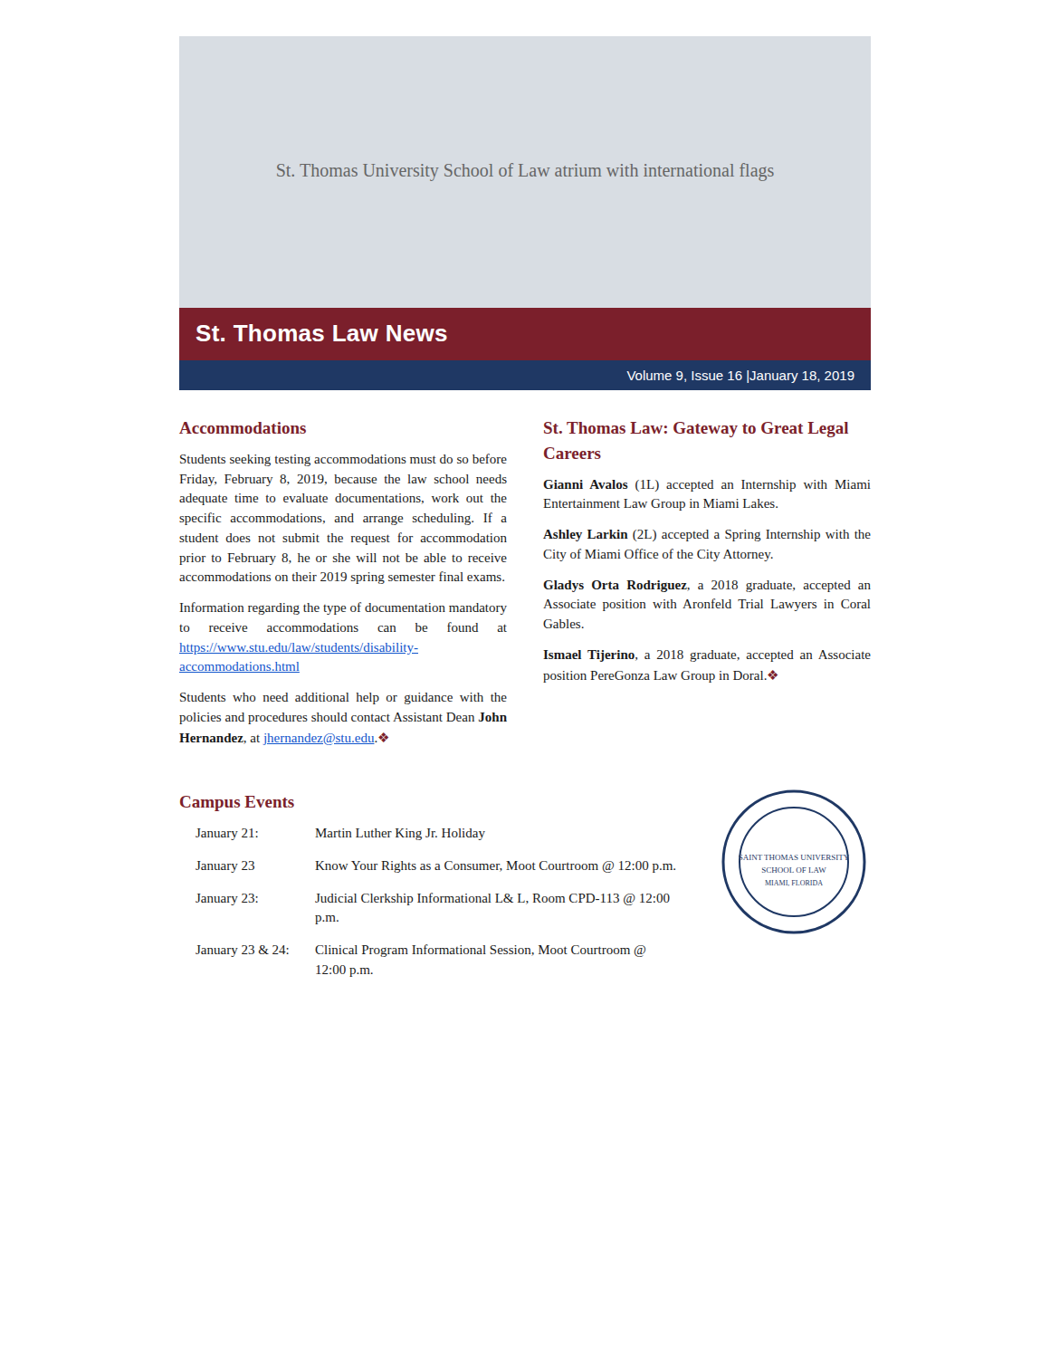St. Thomas Law News
Volume 9, Issue 16 |January 18, 2019
Accommodations
Students seeking testing accommodations must do so before Friday, February 8, 2019, because the law school needs adequate time to evaluate documentations, work out the specific accommodations, and arrange scheduling. If a student does not submit the request for accommodation prior to February 8, he or she will not be able to receive accommodations on their 2019 spring semester final exams.
Information regarding the type of documentation mandatory to receive accommodations can be found at https://www.stu.edu/law/students/disability-accommodations.html
Students who need additional help or guidance with the policies and procedures should contact Assistant Dean John Hernandez, at jhernandez@stu.edu.❖
St. Thomas Law: Gateway to Great Legal Careers
Gianni Avalos (1L) accepted an Internship with Miami Entertainment Law Group in Miami Lakes.
Ashley Larkin (2L) accepted a Spring Internship with the City of Miami Office of the City Attorney.
Gladys Orta Rodriguez, a 2018 graduate, accepted an Associate position with Aronfeld Trial Lawyers in Coral Gables.
Ismael Tijerino, a 2018 graduate, accepted an Associate position PereGonza Law Group in Doral.❖
Campus Events
| January 21: | Martin Luther King Jr. Holiday |
| January 23 | Know Your Rights as a Consumer, Moot Courtroom @ 12:00 p.m. |
| January 23: | Judicial Clerkship Informational L& L, Room CPD-113 @ 12:00 p.m. |
| January 23 & 24: | Clinical Program Informational Session, Moot Courtroom @ 12:00 p.m. |